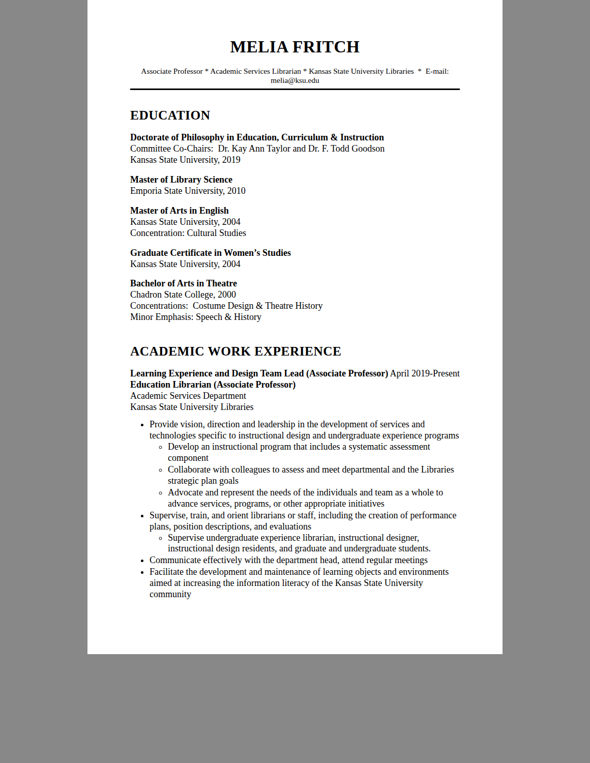MELIA FRITCH
Associate Professor * Academic Services Librarian * Kansas State University Libraries * E-mail: melia@ksu.edu
EDUCATION
Doctorate of Philosophy in Education, Curriculum & Instruction
Committee Co-Chairs: Dr. Kay Ann Taylor and Dr. F. Todd Goodson
Kansas State University, 2019
Master of Library Science
Emporia State University, 2010
Master of Arts in English
Kansas State University, 2004
Concentration: Cultural Studies
Graduate Certificate in Women’s Studies
Kansas State University, 2004
Bachelor of Arts in Theatre
Chadron State College, 2000
Concentrations: Costume Design & Theatre History
Minor Emphasis: Speech & History
ACADEMIC WORK EXPERIENCE
Learning Experience and Design Team Lead (Associate Professor) April 2019-Present
Education Librarian (Associate Professor)
Academic Services Department
Kansas State University Libraries
Provide vision, direction and leadership in the development of services and technologies specific to instructional design and undergraduate experience programs
Develop an instructional program that includes a systematic assessment component
Collaborate with colleagues to assess and meet departmental and the Libraries strategic plan goals
Advocate and represent the needs of the individuals and team as a whole to advance services, programs, or other appropriate initiatives
Supervise, train, and orient librarians or staff, including the creation of performance plans, position descriptions, and evaluations
Supervise undergraduate experience librarian, instructional designer, instructional design residents, and graduate and undergraduate students.
Communicate effectively with the department head, attend regular meetings
Facilitate the development and maintenance of learning objects and environments aimed at increasing the information literacy of the Kansas State University community